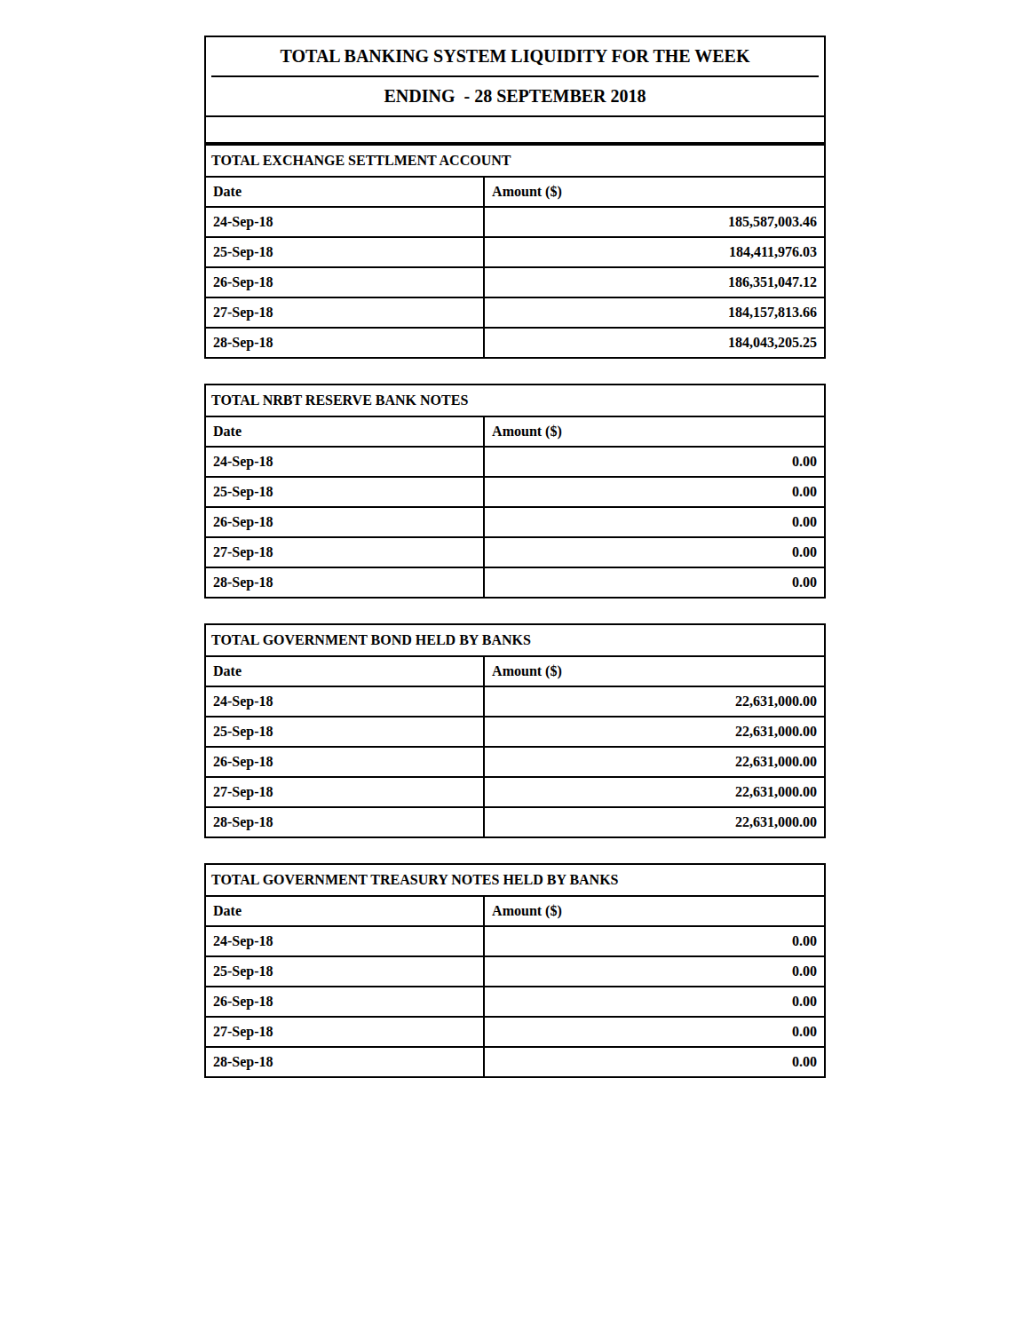TOTAL BANKING SYSTEM LIQUIDITY FOR THE WEEK
ENDING - 28 SEPTEMBER 2018
TOTAL EXCHANGE SETTLMENT ACCOUNT
| Date | Amount ($) |
| --- | --- |
| 24-Sep-18 | 185,587,003.46 |
| 25-Sep-18 | 184,411,976.03 |
| 26-Sep-18 | 186,351,047.12 |
| 27-Sep-18 | 184,157,813.66 |
| 28-Sep-18 | 184,043,205.25 |
TOTAL NRBT RESERVE BANK NOTES
| Date | Amount ($) |
| --- | --- |
| 24-Sep-18 | 0.00 |
| 25-Sep-18 | 0.00 |
| 26-Sep-18 | 0.00 |
| 27-Sep-18 | 0.00 |
| 28-Sep-18 | 0.00 |
TOTAL GOVERNMENT BOND HELD BY BANKS
| Date | Amount ($) |
| --- | --- |
| 24-Sep-18 | 22,631,000.00 |
| 25-Sep-18 | 22,631,000.00 |
| 26-Sep-18 | 22,631,000.00 |
| 27-Sep-18 | 22,631,000.00 |
| 28-Sep-18 | 22,631,000.00 |
TOTAL GOVERNMENT TREASURY NOTES HELD BY BANKS
| Date | Amount ($) |
| --- | --- |
| 24-Sep-18 | 0.00 |
| 25-Sep-18 | 0.00 |
| 26-Sep-18 | 0.00 |
| 27-Sep-18 | 0.00 |
| 28-Sep-18 | 0.00 |